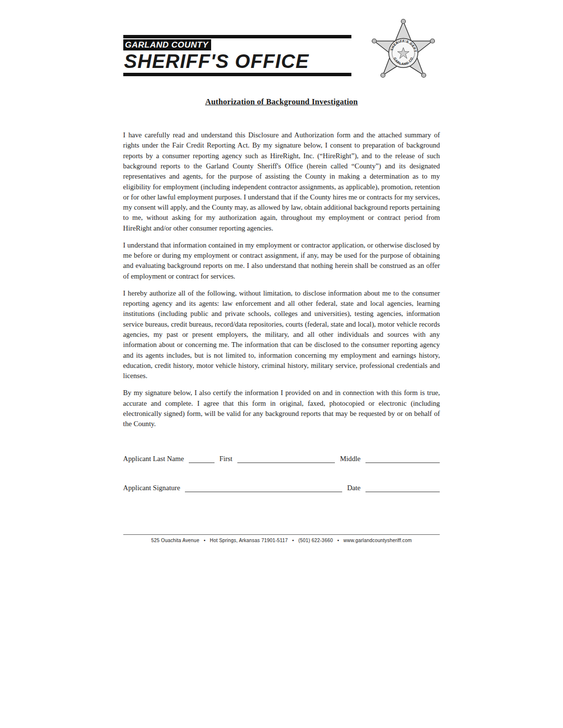SHERIFF'S DEPT GARLAND CO.
GARLAND COUNTY
SHERIFF'S OFFICE
Authorization of Background Investigation
I have carefully read and understand this Disclosure and Authorization form and the attached summary of rights under the Fair Credit Reporting Act. By my signature below, I consent to preparation of background reports by a consumer reporting agency such as HireRight, Inc. (“HireRight”), and to the release of such background reports to the Garland County Sheriff's Office (herein called “County”) and its designated representatives and agents, for the purpose of assisting the County in making a determination as to my eligibility for employment (including independent contractor assignments, as applicable), promotion, retention or for other lawful employment purposes. I understand that if the County hires me or contracts for my services, my consent will apply, and the County may, as allowed by law, obtain additional background reports pertaining to me, without asking for my authorization again, throughout my employment or contract period from HireRight and/or other consumer reporting agencies.
I understand that information contained in my employment or contractor application, or otherwise disclosed by me before or during my employment or contract assignment, if any, may be used for the purpose of obtaining and evaluating background reports on me. I also understand that nothing herein shall be construed as an offer of employment or contract for services.
I hereby authorize all of the following, without limitation, to disclose information about me to the consumer reporting agency and its agents: law enforcement and all other federal, state and local agencies, learning institutions (including public and private schools, colleges and universities), testing agencies, information service bureaus, credit bureaus, record/data repositories, courts (federal, state and local), motor vehicle records agencies, my past or present employers, the military, and all other individuals and sources with any information about or concerning me. The information that can be disclosed to the consumer reporting agency and its agents includes, but is not limited to, information concerning my employment and earnings history, education, credit history, motor vehicle history, criminal history, military service, professional credentials and licenses.
By my signature below, I also certify the information I provided on and in connection with this form is true, accurate and complete. I agree that this form in original, faxed, photocopied or electronic (including electronically signed) form, will be valid for any background reports that may be requested by or on behalf of the County.
Applicant Last Name First Middle
Applicant Signature Date
525 Ouachita Avenue • Hot Springs, Arkansas 71901-5117 • (501) 622-3660 • www.garlandcountysheriff.com